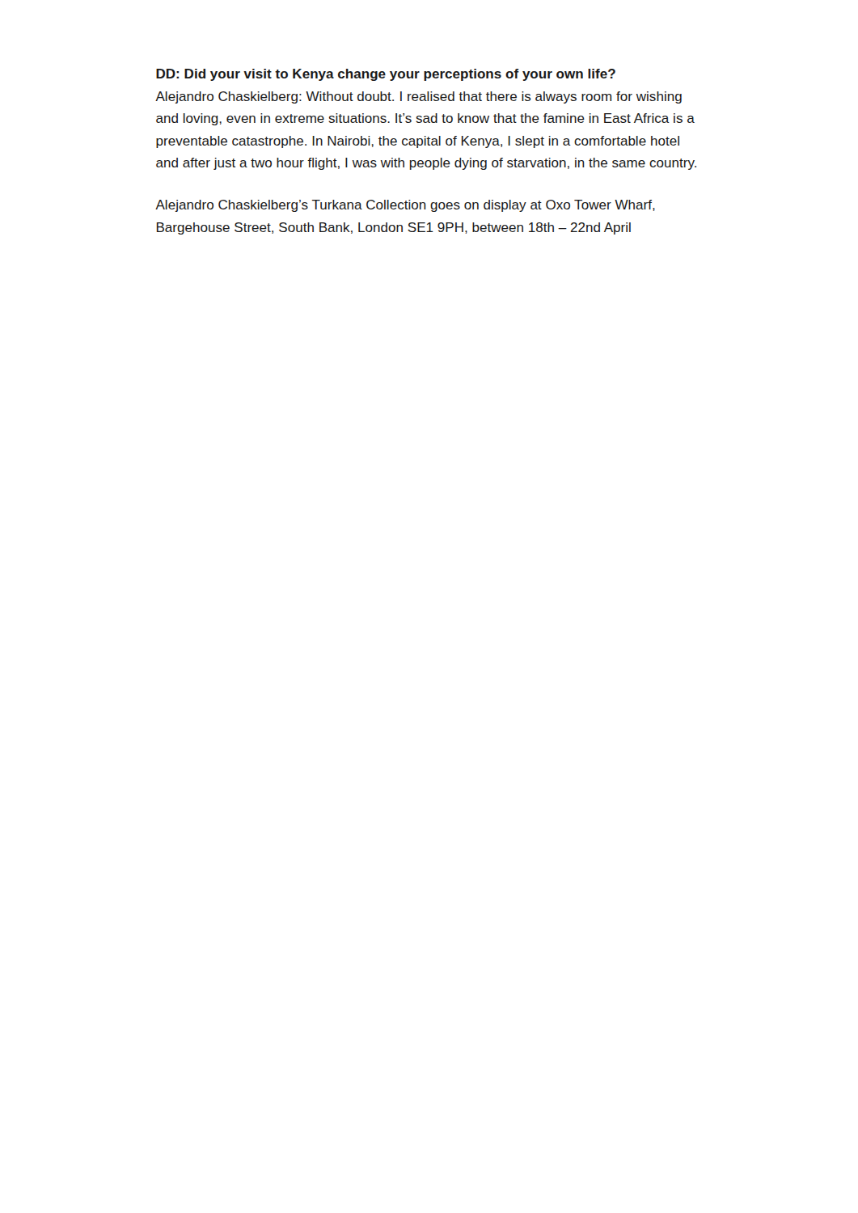DD: Did your visit to Kenya change your perceptions of your own life? Alejandro Chaskielberg: Without doubt. I realised that there is always room for wishing and loving, even in extreme situations. It’s sad to know that the famine in East Africa is a preventable catastrophe. In Nairobi, the capital of Kenya, I slept in a comfortable hotel and after just a two hour flight, I was with people dying of starvation, in the same country.
Alejandro Chaskielberg’s Turkana Collection goes on display at Oxo Tower Wharf, Bargehouse Street, South Bank, London SE1 9PH, between 18th – 22nd April